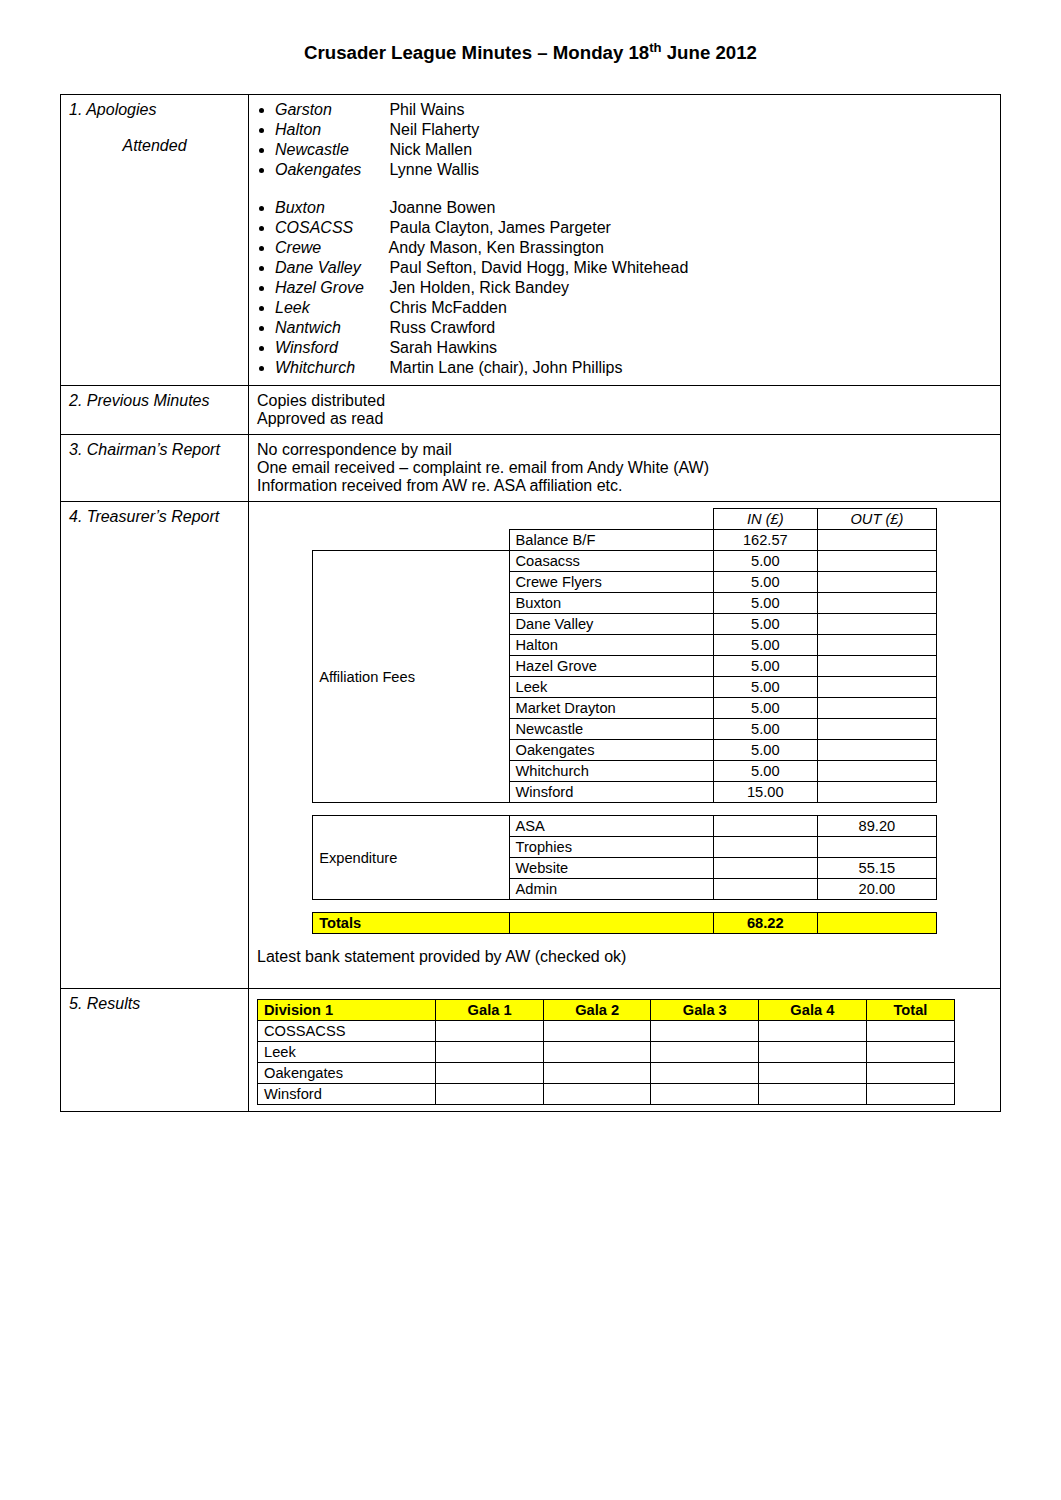Crusader League Minutes – Monday 18th June 2012
| 1. Apologies Attended | Garston Phil Wains Halton Neil Flaherty Newcastle Nick Mallen Oakengates Lynne Wallis Buxton Joanne Bowen COSACSS Paula Clayton, James Pargeter Crewe Andy Mason, Ken Brassington Dane Valley Paul Sefton, David Hogg, Mike Whitehead Hazel Grove Jen Holden, Rick Bandey Leek Chris McFadden Nantwich Russ Crawford Winsford Sarah Hawkins Whitchurch Martin Lane (chair), John Phillips |
| 2. Previous Minutes | Copies distributed Approved as read |
| 3. Chairman’s Report | No correspondence by mail One email received – complaint re. email from Andy White (AW) Information received from AW re. ASA affiliation etc. |
| 4. Treasurer’s Report | / / / IN (£) / OUT (£) / / / Balance B/F / 162.57 / / / Affiliation Fees / Coasacss / 5.00 / / / Crewe Flyers / 5.00 / / / Buxton / 5.00 / / / Dane Valley / 5.00 / / / Halton / 5.00 / / / Hazel Grove / 5.00 / / / Leek / 5.00 / / / Market Drayton / 5.00 / / / Newcastle / 5.00 / / / Oakengates / 5.00 / / / Whitchurch / 5.00 / / / Winsford / 15.00 / / / Expenditure / ASA / / 89.20 / / Trophies / / / / Website / / 55.15 / / Admin / / 20.00 / / Totals / / 68.22 / / Latest bank statement provided by AW (checked ok) |
| 5. Results | / Division 1 / Gala 1 / Gala 2 / Gala 3 / Gala 4 / Total / / --- / --- / --- / --- / --- / --- / / COSSACSS / / / / / / / Leek / / / / / / / Oakengates / / / / / / / Winsford / / / / / / |